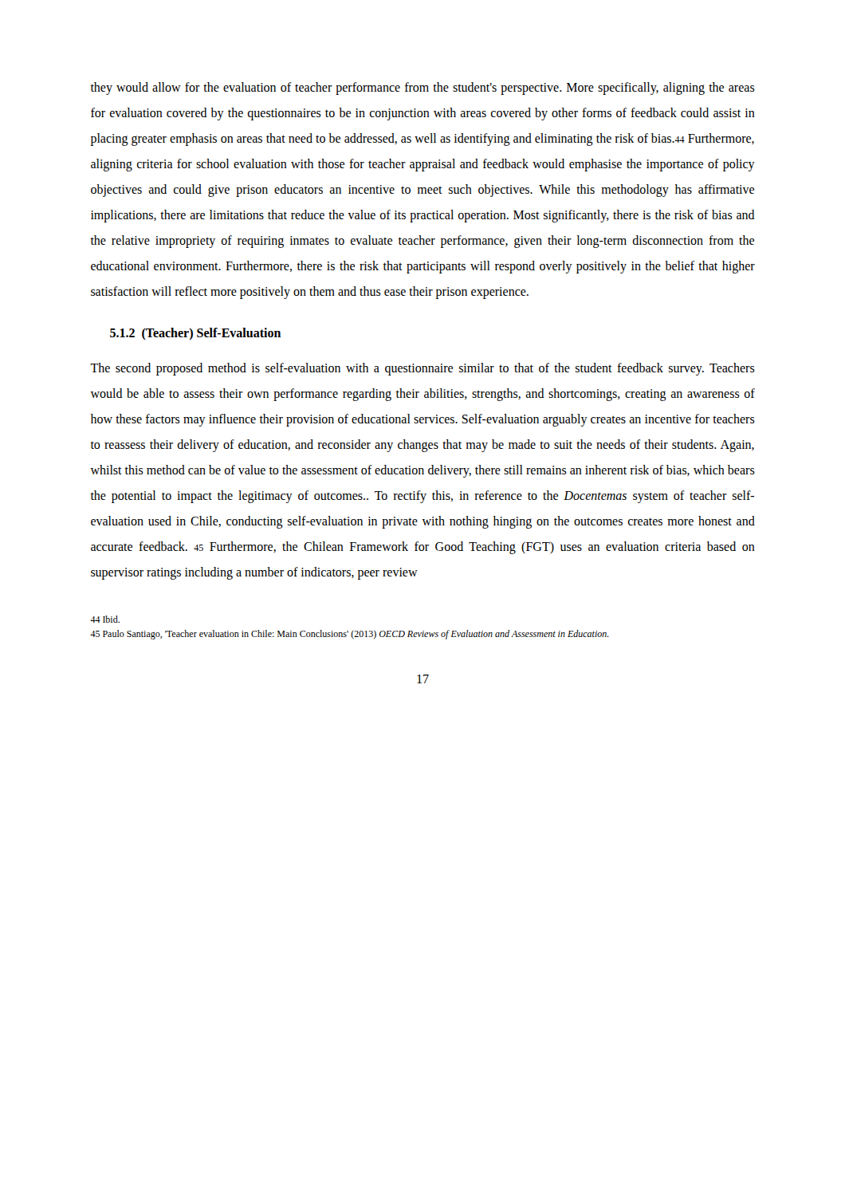they would allow for the evaluation of teacher performance from the student's perspective. More specifically, aligning the areas for evaluation covered by the questionnaires to be in conjunction with areas covered by other forms of feedback could assist in placing greater emphasis on areas that need to be addressed, as well as identifying and eliminating the risk of bias.44 Furthermore, aligning criteria for school evaluation with those for teacher appraisal and feedback would emphasise the importance of policy objectives and could give prison educators an incentive to meet such objectives. While this methodology has affirmative implications, there are limitations that reduce the value of its practical operation. Most significantly, there is the risk of bias and the relative impropriety of requiring inmates to evaluate teacher performance, given their long-term disconnection from the educational environment. Furthermore, there is the risk that participants will respond overly positively in the belief that higher satisfaction will reflect more positively on them and thus ease their prison experience.
5.1.2 (Teacher) Self-Evaluation
The second proposed method is self-evaluation with a questionnaire similar to that of the student feedback survey. Teachers would be able to assess their own performance regarding their abilities, strengths, and shortcomings, creating an awareness of how these factors may influence their provision of educational services. Self-evaluation arguably creates an incentive for teachers to reassess their delivery of education, and reconsider any changes that may be made to suit the needs of their students. Again, whilst this method can be of value to the assessment of education delivery, there still remains an inherent risk of bias, which bears the potential to impact the legitimacy of outcomes.. To rectify this, in reference to the Docentemas system of teacher self-evaluation used in Chile, conducting self-evaluation in private with nothing hinging on the outcomes creates more honest and accurate feedback. 45 Furthermore, the Chilean Framework for Good Teaching (FGT) uses an evaluation criteria based on supervisor ratings including a number of indicators, peer review
44 Ibid.
45 Paulo Santiago, 'Teacher evaluation in Chile: Main Conclusions' (2013) OECD Reviews of Evaluation and Assessment in Education.
17